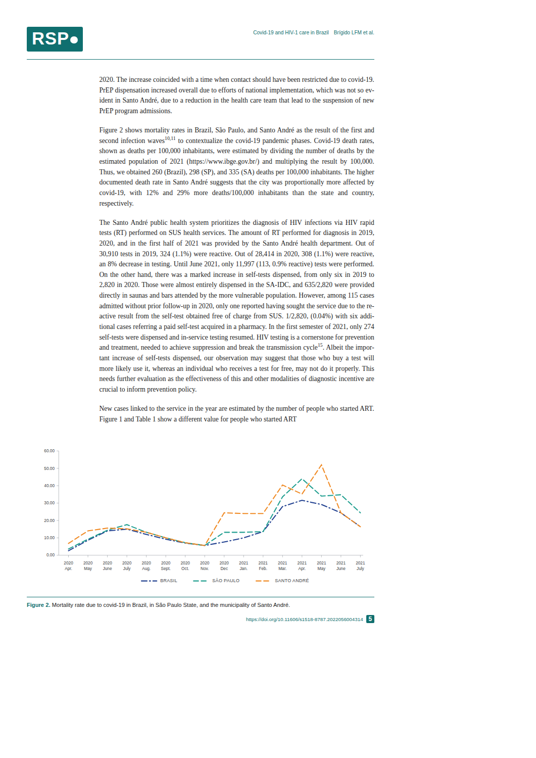RSP
Covid-19 and HIV-1 care in Brazil Brígido LFM et al.
2020. The increase coincided with a time when contact should have been restricted due to covid-19. PrEP dispensation increased overall due to efforts of national implementation, which was not so evident in Santo André, due to a reduction in the health care team that lead to the suspension of new PrEP program admissions.
Figure 2 shows mortality rates in Brazil, São Paulo, and Santo André as the result of the first and second infection waves10,11 to contextualize the covid-19 pandemic phases. Covid-19 death rates, shown as deaths per 100,000 inhabitants, were estimated by dividing the number of deaths by the estimated population of 2021 (https://www.ibge.gov.br/) and multiplying the result by 100,000. Thus, we obtained 260 (Brazil), 298 (SP), and 335 (SA) deaths per 100,000 inhabitants. The higher documented death rate in Santo André suggests that the city was proportionally more affected by covid-19, with 12% and 29% more deaths/100,000 inhabitants than the state and country, respectively.
The Santo André public health system prioritizes the diagnosis of HIV infections via HIV rapid tests (RT) performed on SUS health services. The amount of RT performed for diagnosis in 2019, 2020, and in the first half of 2021 was provided by the Santo André health department. Out of 30,910 tests in 2019, 324 (1.1%) were reactive. Out of 28,414 in 2020, 308 (1.1%) were reactive, an 8% decrease in testing. Until June 2021, only 11,997 (113, 0.9% reactive) tests were performed. On the other hand, there was a marked increase in self-tests dispensed, from only six in 2019 to 2,820 in 2020. Those were almost entirely dispensed in the SA-IDC, and 635/2,820 were provided directly in saunas and bars attended by the more vulnerable population. However, among 115 cases admitted without prior follow-up in 2020, only one reported having sought the service due to the reactive result from the self-test obtained free of charge from SUS. 1/2,820, (0.04%) with six additional cases referring a paid self-test acquired in a pharmacy. In the first semester of 2021, only 274 self-tests were dispensed and in-service testing resumed. HIV testing is a cornerstone for prevention and treatment, needed to achieve suppression and break the transmission cycle15. Albeit the important increase of self-tests dispensed, our observation may suggest that those who buy a test will more likely use it, whereas an individual who receives a test for free, may not do it properly. This needs further evaluation as the effectiveness of this and other modalities of diagnostic incentive are crucial to inform prevention policy.
New cases linked to the service in the year are estimated by the number of people who started ART. Figure 1 and Table 1 show a different value for people who started ART
0.00 10.00 20.00 30.00 40.00 50.00 60.00 2020Apr. 2020May 2020June 2020July 2020Aug. 2020Sept. 2020Oct. 2020Nov. 2020Dec 2021Jan. 2021Feb. 2021Mar. 2021Apr. 2021May 2021June 2021July BRASIL SÃO PAULO SANTO ANDRÉ
Figure 2. Mortality rate due to covid-19 in Brazil, in São Paulo State, and the municipality of Santo André.
https://doi.org/10.11606/s1518-8787.2022056004314 5